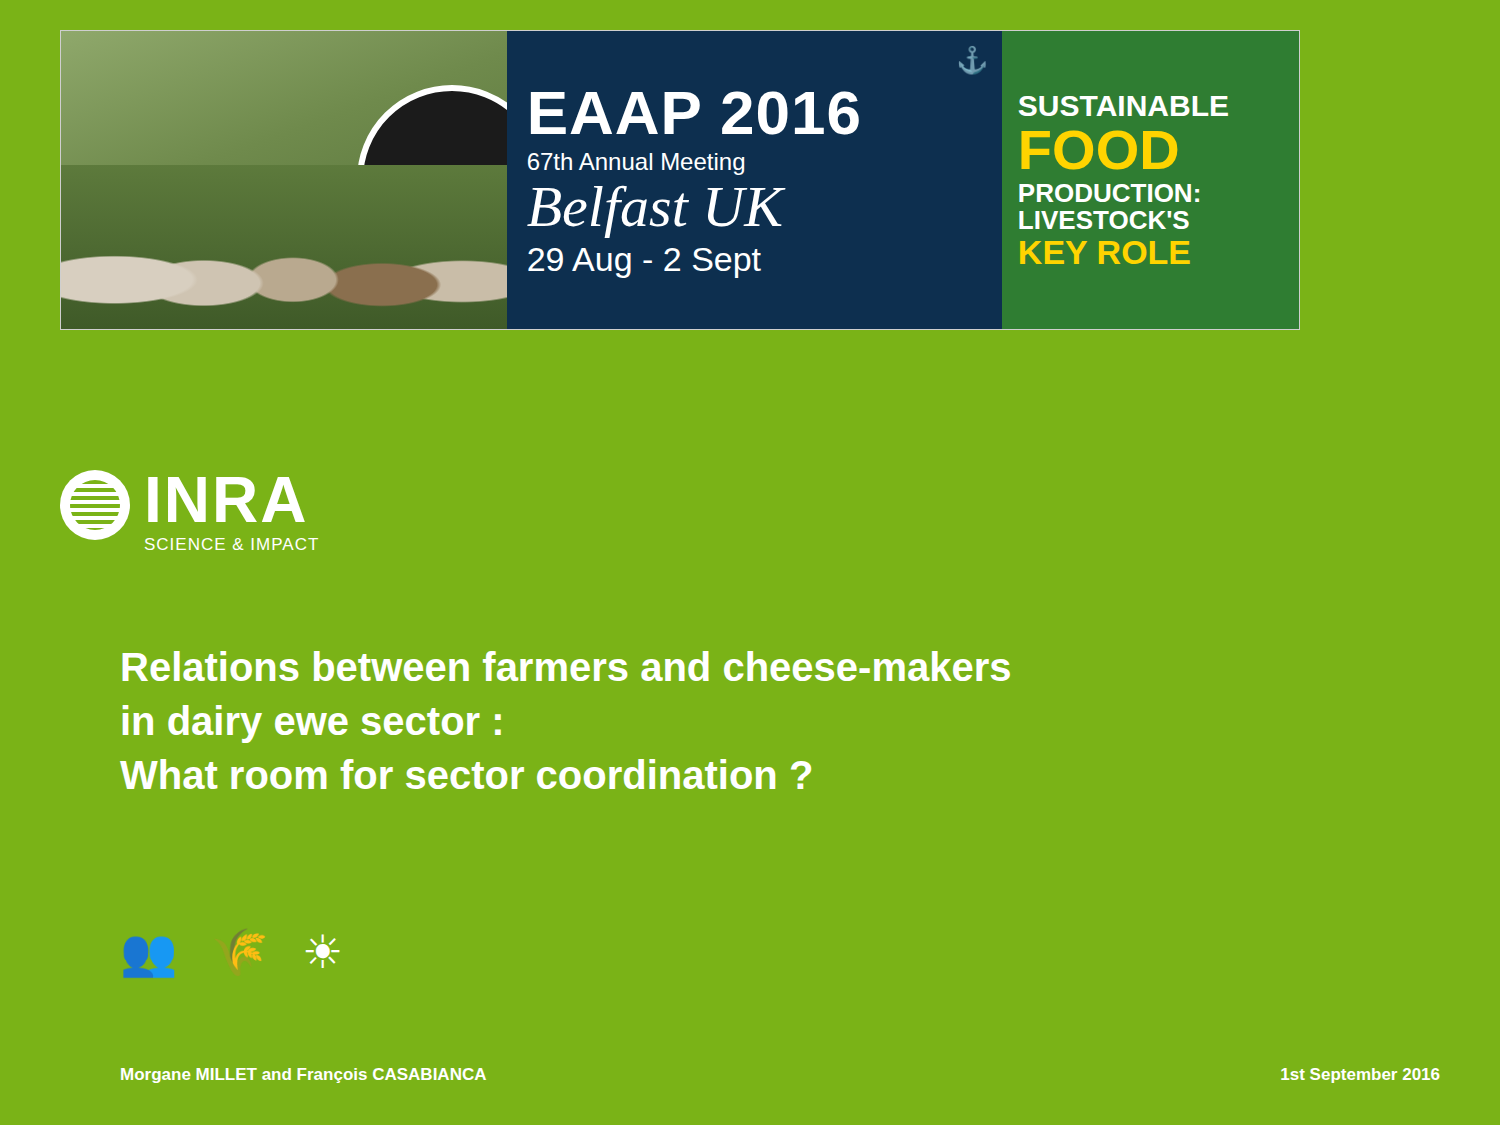EAAP 67th BELFAST · UK
www.eaap2016.org
⚓
EAAP 2016
67th Annual Meeting
Belfast UK
29 Aug - 2 Sept
SUSTAINABLE
FOOD
PRODUCTION:
LIVESTOCK'S
KEY ROLE
INRA
SCIENCE & IMPACT
Relations between farmers and cheese-makers
in dairy ewe sector :
What room for sector coordination ?
👥 🌾 ☀
Morgane MILLET and François CASABIANCA 1st September 2016